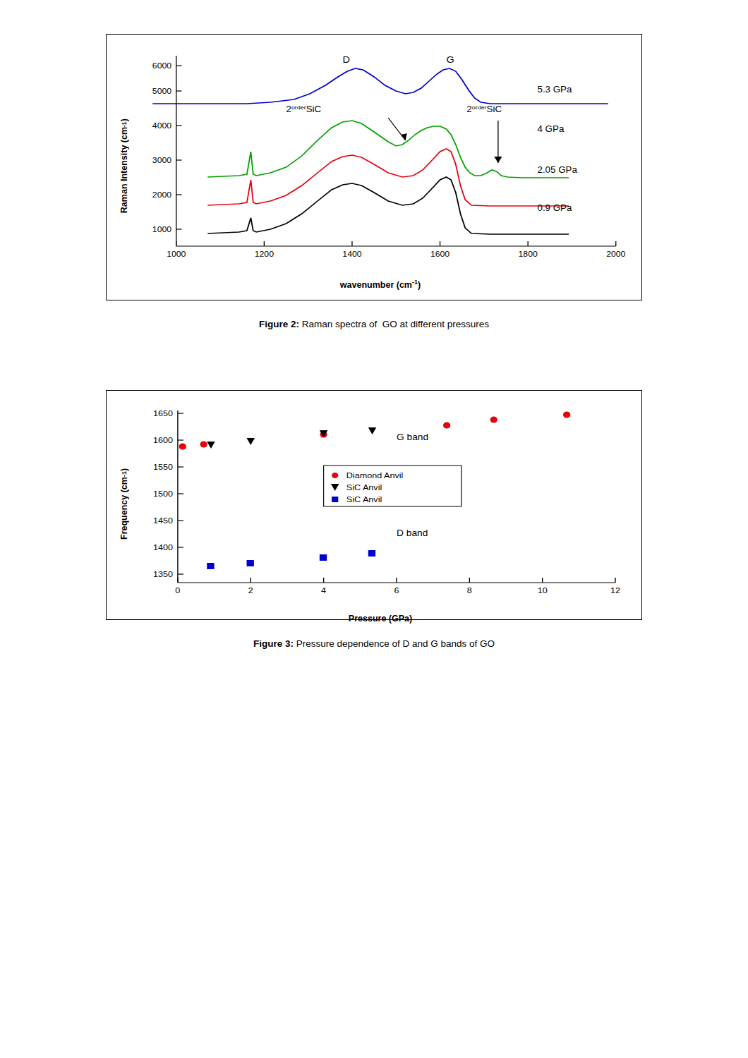Raman Intensity (cm-1)
1000 1200 1400 1600 1800 2000 1000 2000 3000 4000 5000 6000 D G 5.3 GPa 4 GPa 2.05 GPa 0.9 GPa 2orderSiC 2orderSiC
wavenumber (cm-1)
Figure 2: Raman spectra of GO at different pressures
Frequency (cm-1)
0 2 4 6 8 10 12 1350 1400 1450 1500 1550 1600 1650 G band D band Diamond Anvil SiC Anvil SiC Anvil
Pressure (GPa)
Figure 3: Pressure dependence of D and G bands of GO